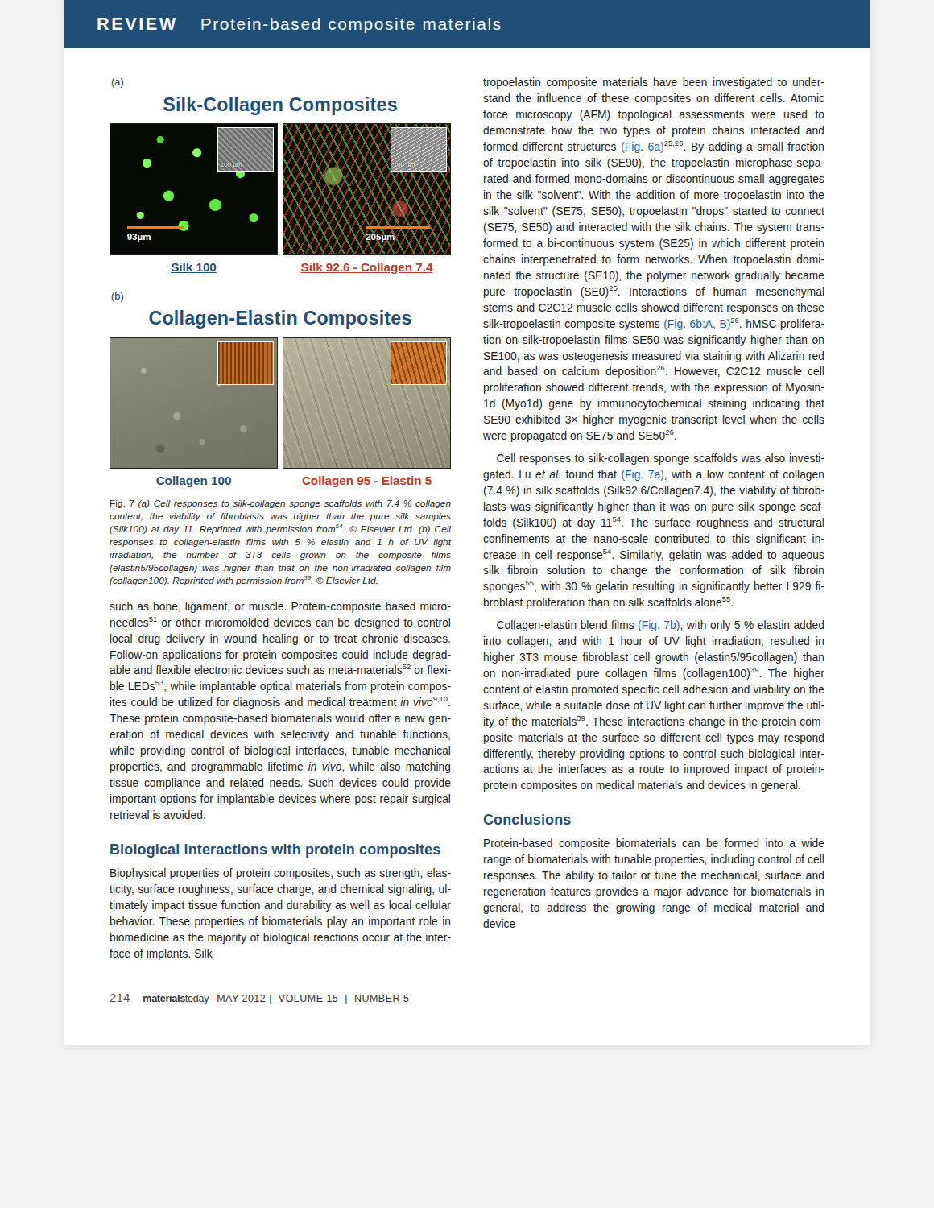REVIEW Protein-based composite materials
(a)
Silk-Collagen Composites
100 µm
93µm
100 µm
205µm
Silk 100
Silk 92.6 - Collagen 7.4
(b)
Collagen-Elastin Composites
Collagen 100
Collagen 95 - Elastin 5
Fig. 7 (a) Cell responses to silk-collagen sponge scaffolds with 7.4 % collagen content, the viability of fibroblasts was higher than the pure silk samples (Silk100) at day 11. Reprinted with permission from54. © Elsevier Ltd. (b) Cell responses to collagen-elastin films with 5 % elastin and 1 h of UV light irradiation, the number of 3T3 cells grown on the composite films (elastin5/95collagen) was higher than that on the non-irradiated collagen film (collagen100). Reprinted with permission from39. © Elsevier Ltd.
such as bone, ligament, or muscle. Protein-composite based micro-needles51 or other micromolded devices can be designed to control local drug delivery in wound healing or to treat chronic diseases. Follow-on applications for protein composites could include degradable and flexible electronic devices such as meta-materials52 or flexible LEDs53, while implantable optical materials from protein composites could be utilized for diagnosis and medical treatment in vivo9,10. These protein composite-based biomaterials would offer a new generation of medical devices with selectivity and tunable functions, while providing control of biological interfaces, tunable mechanical properties, and programmable lifetime in vivo, while also matching tissue compliance and related needs. Such devices could provide important options for implantable devices where post repair surgical retrieval is avoided.
Biological interactions with protein composites
Biophysical properties of protein composites, such as strength, elasticity, surface roughness, surface charge, and chemical signaling, ultimately impact tissue function and durability as well as local cellular behavior. These properties of biomaterials play an important role in biomedicine as the majority of biological reactions occur at the interface of implants. Silk-
tropoelastin composite materials have been investigated to understand the influence of these composites on different cells. Atomic force microscopy (AFM) topological assessments were used to demonstrate how the two types of protein chains interacted and formed different structures (Fig. 6a)25,26. By adding a small fraction of tropoelastin into silk (SE90), the tropoelastin microphase-separated and formed mono-domains or discontinuous small aggregates in the silk "solvent". With the addition of more tropoelastin into the silk "solvent" (SE75, SE50), tropoelastin "drops" started to connect (SE75, SE50) and interacted with the silk chains. The system transformed to a bi-continuous system (SE25) in which different protein chains interpenetrated to form networks. When tropoelastin dominated the structure (SE10), the polymer network gradually became pure tropoelastin (SE0)25. Interactions of human mesenchymal stems and C2C12 muscle cells showed different responses on these silk-tropoelastin composite systems (Fig. 6b:A, B)26. hMSC proliferation on silk-tropoelastin films SE50 was significantly higher than on SE100, as was osteogenesis measured via staining with Alizarin red and based on calcium deposition26. However, C2C12 muscle cell proliferation showed different trends, with the expression of Myosin-1d (Myo1d) gene by immunocytochemical staining indicating that SE90 exhibited 3× higher myogenic transcript level when the cells were propagated on SE75 and SE5026.
Cell responses to silk-collagen sponge scaffolds was also investigated. Lu et al. found that (Fig. 7a), with a low content of collagen (7.4 %) in silk scaffolds (Silk92.6/Collagen7.4), the viability of fibroblasts was significantly higher than it was on pure silk sponge scaffolds (Silk100) at day 1154. The surface roughness and structural confinements at the nano-scale contributed to this significant increase in cell response54. Similarly, gelatin was added to aqueous silk fibroin solution to change the conformation of silk fibroin sponges55, with 30 % gelatin resulting in significantly better L929 fibroblast proliferation than on silk scaffolds alone55.
Collagen-elastin blend films (Fig. 7b), with only 5 % elastin added into collagen, and with 1 hour of UV light irradiation, resulted in higher 3T3 mouse fibroblast cell growth (elastin5/95collagen) than on non-irradiated pure collagen films (collagen100)39. The higher content of elastin promoted specific cell adhesion and viability on the surface, while a suitable dose of UV light can further improve the utility of the materials39. These interactions change in the protein-composite materials at the surface so different cell types may respond differently, thereby providing options to control such biological interactions at the interfaces as a route to improved impact of protein-protein composites on medical materials and devices in general.
Conclusions
Protein-based composite biomaterials can be formed into a wide range of biomaterials with tunable properties, including control of cell responses. The ability to tailor or tune the mechanical, surface and regeneration features provides a major advance for biomaterials in general, to address the growing range of medical material and device
214 materialstoday MAY 2012 | VOLUME 15 | NUMBER 5